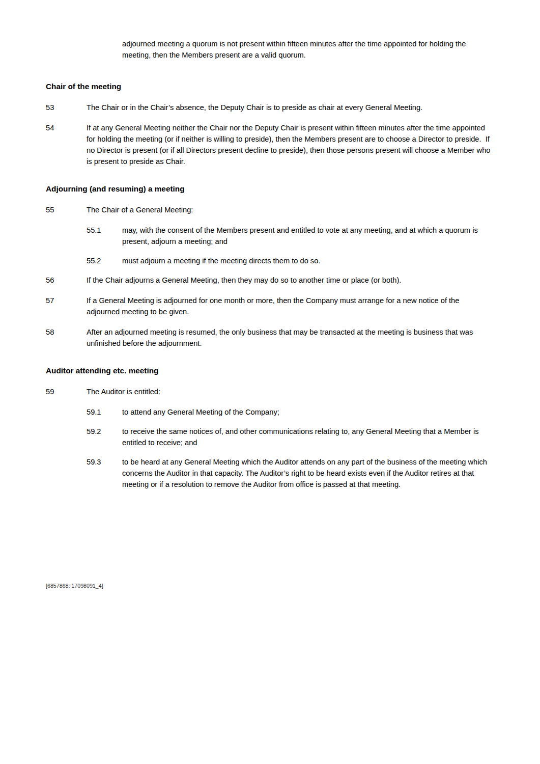adjourned meeting a quorum is not present within fifteen minutes after the time appointed for holding the meeting, then the Members present are a valid quorum.
Chair of the meeting
53
The Chair or in the Chair’s absence, the Deputy Chair is to preside as chair at every General Meeting.
54
If at any General Meeting neither the Chair nor the Deputy Chair is present within fifteen minutes after the time appointed for holding the meeting (or if neither is willing to preside), then the Members present are to choose a Director to preside. If no Director is present (or if all Directors present decline to preside), then those persons present will choose a Member who is present to preside as Chair.
Adjourning (and resuming) a meeting
55
The Chair of a General Meeting:
55.1
may, with the consent of the Members present and entitled to vote at any meeting, and at which a quorum is present, adjourn a meeting; and
55.2
must adjourn a meeting if the meeting directs them to do so.
56
If the Chair adjourns a General Meeting, then they may do so to another time or place (or both).
57
If a General Meeting is adjourned for one month or more, then the Company must arrange for a new notice of the adjourned meeting to be given.
58
After an adjourned meeting is resumed, the only business that may be transacted at the meeting is business that was unfinished before the adjournment.
Auditor attending etc. meeting
59
The Auditor is entitled:
59.1
to attend any General Meeting of the Company;
59.2
to receive the same notices of, and other communications relating to, any General Meeting that a Member is entitled to receive; and
59.3
to be heard at any General Meeting which the Auditor attends on any part of the business of the meeting which concerns the Auditor in that capacity. The Auditor’s right to be heard exists even if the Auditor retires at that meeting or if a resolution to remove the Auditor from office is passed at that meeting.
[6857868: 17098091_4]